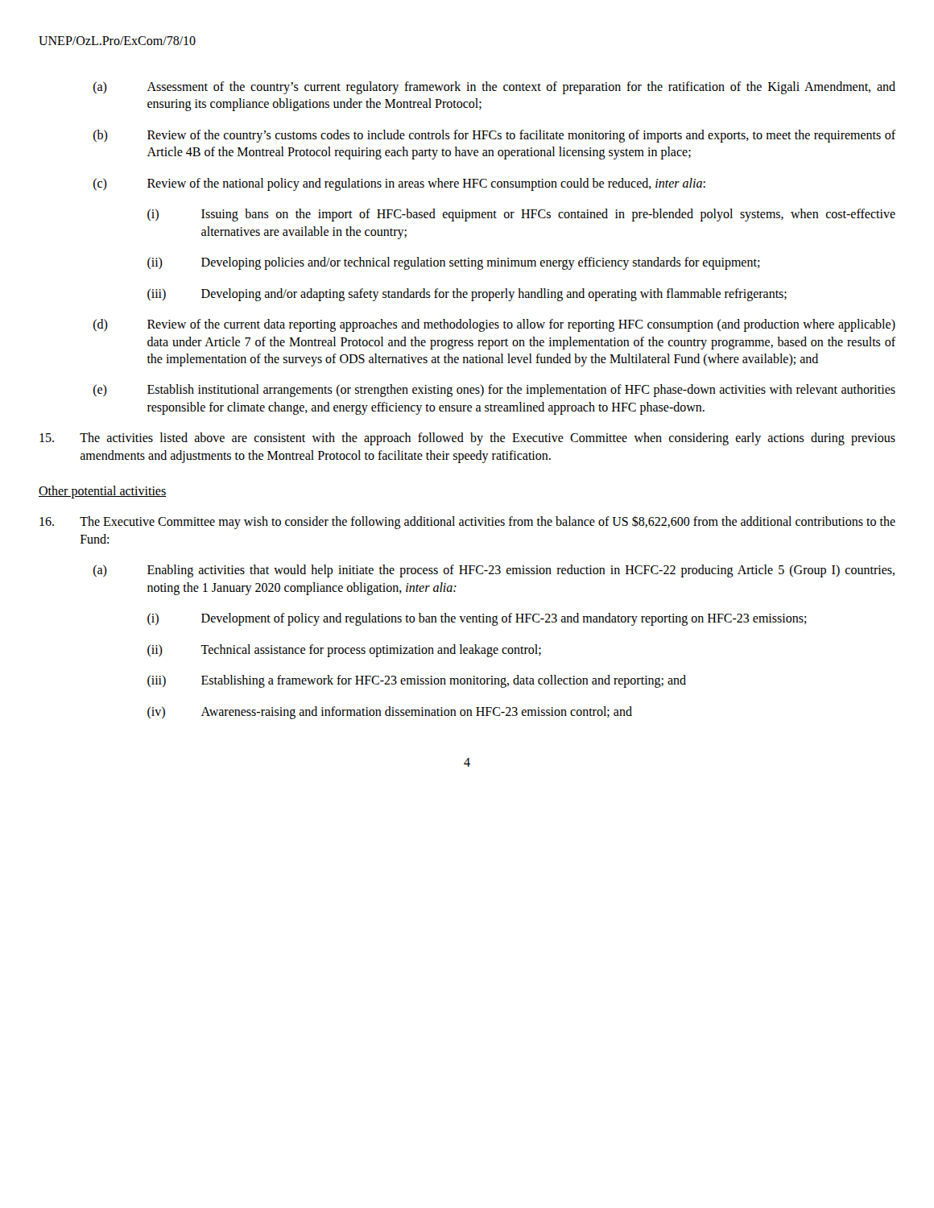UNEP/OzL.Pro/ExCom/78/10
(a)
Assessment of the country’s current regulatory framework in the context of preparation for the ratification of the Kigali Amendment, and ensuring its compliance obligations under the Montreal Protocol;
(b)
Review of the country’s customs codes to include controls for HFCs to facilitate monitoring of imports and exports, to meet the requirements of Article 4B of the Montreal Protocol requiring each party to have an operational licensing system in place;
(c)
Review of the national policy and regulations in areas where HFC consumption could be reduced, inter alia:
(i)
Issuing bans on the import of HFC-based equipment or HFCs contained in pre-blended polyol systems, when cost-effective alternatives are available in the country;
(ii)
Developing policies and/or technical regulation setting minimum energy efficiency standards for equipment;
(iii)
Developing and/or adapting safety standards for the properly handling and operating with flammable refrigerants;
(d)
Review of the current data reporting approaches and methodologies to allow for reporting HFC consumption (and production where applicable) data under Article 7 of the Montreal Protocol and the progress report on the implementation of the country programme, based on the results of the implementation of the surveys of ODS alternatives at the national level funded by the Multilateral Fund (where available); and
(e)
Establish institutional arrangements (or strengthen existing ones) for the implementation of HFC phase-down activities with relevant authorities responsible for climate change, and energy efficiency to ensure a streamlined approach to HFC phase-down.
15.
The activities listed above are consistent with the approach followed by the Executive Committee when considering early actions during previous amendments and adjustments to the Montreal Protocol to facilitate their speedy ratification.
Other potential activities
16.
The Executive Committee may wish to consider the following additional activities from the balance of US $8,622,600 from the additional contributions to the Fund:
(a)
Enabling activities that would help initiate the process of HFC-23 emission reduction in HCFC-22 producing Article 5 (Group I) countries, noting the 1 January 2020 compliance obligation, inter alia:
(i)
Development of policy and regulations to ban the venting of HFC-23 and mandatory reporting on HFC-23 emissions;
(ii)
Technical assistance for process optimization and leakage control;
(iii)
Establishing a framework for HFC-23 emission monitoring, data collection and reporting; and
(iv)
Awareness-raising and information dissemination on HFC-23 emission control; and
4